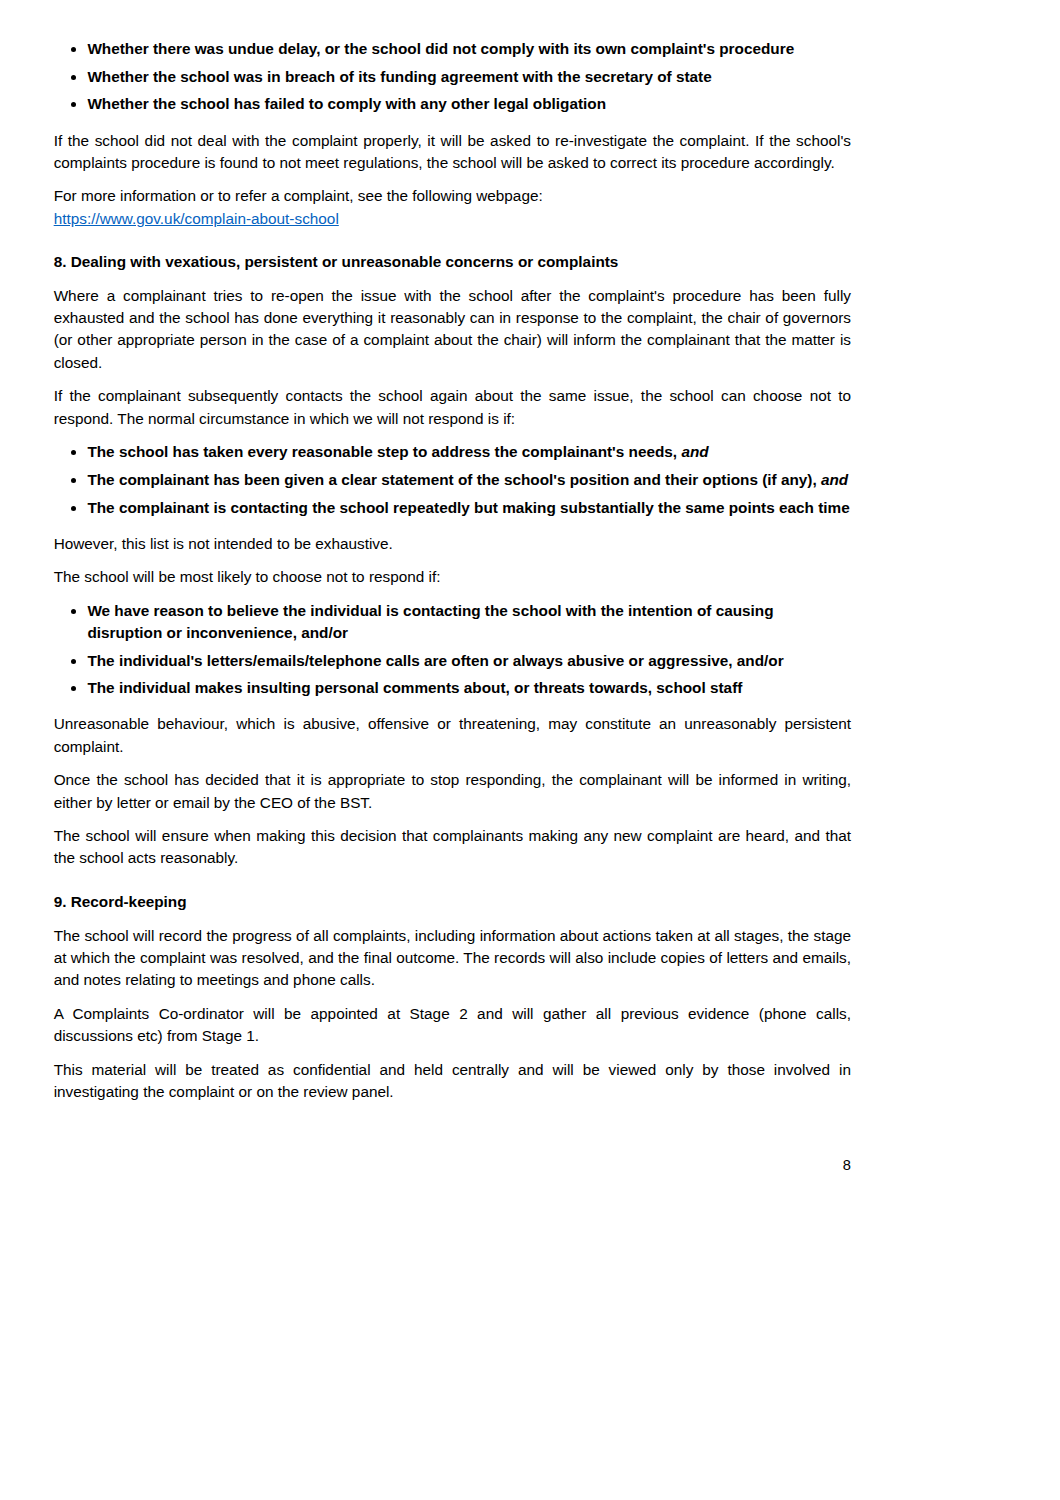Whether there was undue delay, or the school did not comply with its own complaint's procedure
Whether the school was in breach of its funding agreement with the secretary of state
Whether the school has failed to comply with any other legal obligation
If the school did not deal with the complaint properly, it will be asked to re-investigate the complaint. If the school's complaints procedure is found to not meet regulations, the school will be asked to correct its procedure accordingly.
For more information or to refer a complaint, see the following webpage:
https://www.gov.uk/complain-about-school
8. Dealing with vexatious, persistent or unreasonable concerns or complaints
Where a complainant tries to re-open the issue with the school after the complaint's procedure has been fully exhausted and the school has done everything it reasonably can in response to the complaint, the chair of governors (or other appropriate person in the case of a complaint about the chair) will inform the complainant that the matter is closed.
If the complainant subsequently contacts the school again about the same issue, the school can choose not to respond. The normal circumstance in which we will not respond is if:
The school has taken every reasonable step to address the complainant's needs, and
The complainant has been given a clear statement of the school's position and their options (if any), and
The complainant is contacting the school repeatedly but making substantially the same points each time
However, this list is not intended to be exhaustive.
The school will be most likely to choose not to respond if:
We have reason to believe the individual is contacting the school with the intention of causing disruption or inconvenience, and/or
The individual's letters/emails/telephone calls are often or always abusive or aggressive, and/or
The individual makes insulting personal comments about, or threats towards, school staff
Unreasonable behaviour, which is abusive, offensive or threatening, may constitute an unreasonably persistent complaint.
Once the school has decided that it is appropriate to stop responding, the complainant will be informed in writing, either by letter or email by the CEO of the BST.
The school will ensure when making this decision that complainants making any new complaint are heard, and that the school acts reasonably.
9. Record-keeping
The school will record the progress of all complaints, including information about actions taken at all stages, the stage at which the complaint was resolved, and the final outcome. The records will also include copies of letters and emails, and notes relating to meetings and phone calls.
A Complaints Co-ordinator will be appointed at Stage 2 and will gather all previous evidence (phone calls, discussions etc) from Stage 1.
This material will be treated as confidential and held centrally and will be viewed only by those involved in investigating the complaint or on the review panel.
8